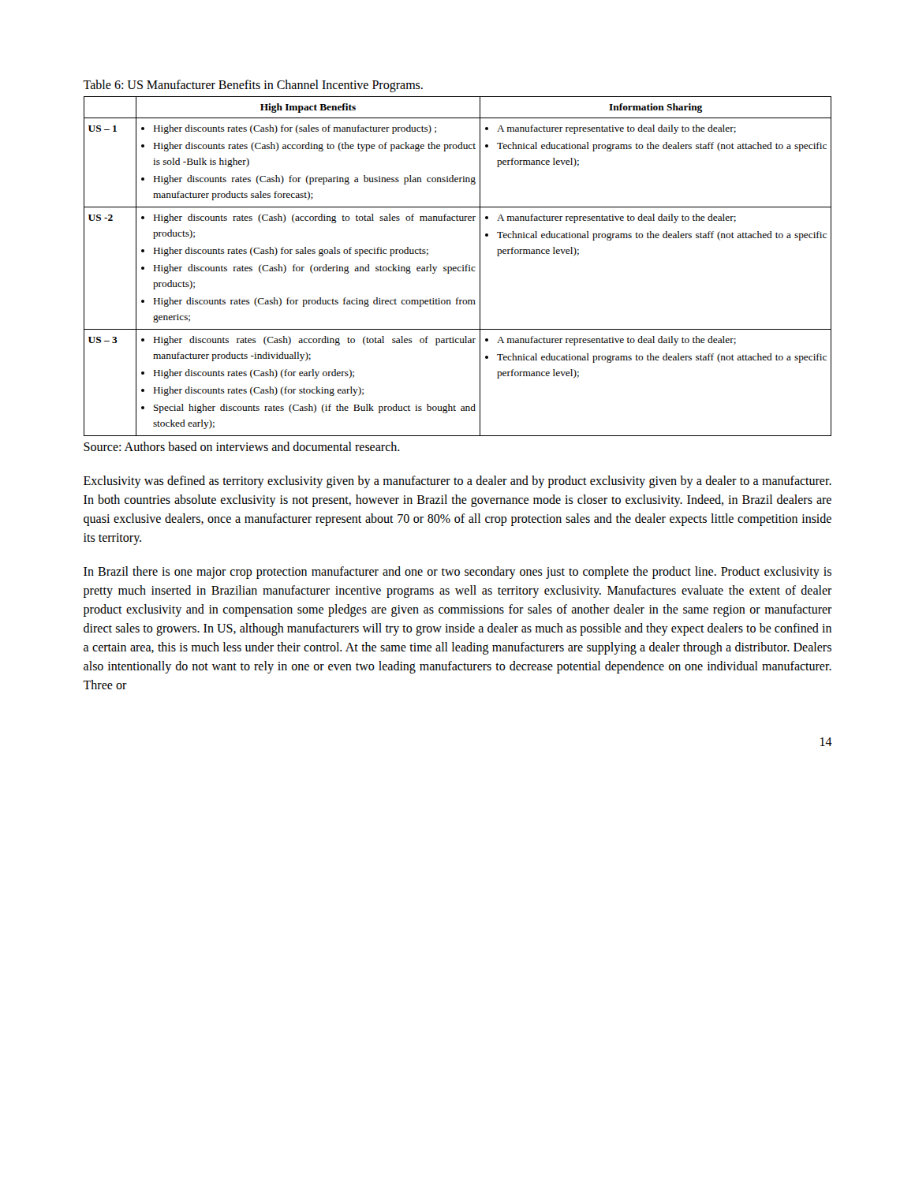Table 6: US Manufacturer Benefits in Channel Incentive Programs.
| | High Impact Benefits | Information Sharing |
| --- | --- | --- |
| US – 1 | Higher discounts rates (Cash) for (sales of manufacturer products) ; Higher discounts rates (Cash) according to (the type of package the product is sold -Bulk is higher) Higher discounts rates (Cash) for (preparing a business plan considering manufacturer products sales forecast); | A manufacturer representative to deal daily to the dealer; Technical educational programs to the dealers staff (not attached to a specific performance level); |
| US -2 | Higher discounts rates (Cash) (according to total sales of manufacturer products); Higher discounts rates (Cash) for sales goals of specific products; Higher discounts rates (Cash) for (ordering and stocking early specific products); Higher discounts rates (Cash) for products facing direct competition from generics; | A manufacturer representative to deal daily to the dealer; Technical educational programs to the dealers staff (not attached to a specific performance level); |
| US – 3 | Higher discounts rates (Cash) according to (total sales of particular manufacturer products -individually); Higher discounts rates (Cash) (for early orders); Higher discounts rates (Cash) (for stocking early); Special higher discounts rates (Cash) (if the Bulk product is bought and stocked early); | A manufacturer representative to deal daily to the dealer; Technical educational programs to the dealers staff (not attached to a specific performance level); |
Source: Authors based on interviews and documental research.
Exclusivity was defined as territory exclusivity given by a manufacturer to a dealer and by product exclusivity given by a dealer to a manufacturer. In both countries absolute exclusivity is not present, however in Brazil the governance mode is closer to exclusivity. Indeed, in Brazil dealers are quasi exclusive dealers, once a manufacturer represent about 70 or 80% of all crop protection sales and the dealer expects little competition inside its territory.
In Brazil there is one major crop protection manufacturer and one or two secondary ones just to complete the product line. Product exclusivity is pretty much inserted in Brazilian manufacturer incentive programs as well as territory exclusivity. Manufactures evaluate the extent of dealer product exclusivity and in compensation some pledges are given as commissions for sales of another dealer in the same region or manufacturer direct sales to growers. In US, although manufacturers will try to grow inside a dealer as much as possible and they expect dealers to be confined in a certain area, this is much less under their control. At the same time all leading manufacturers are supplying a dealer through a distributor. Dealers also intentionally do not want to rely in one or even two leading manufacturers to decrease potential dependence on one individual manufacturer. Three or
14